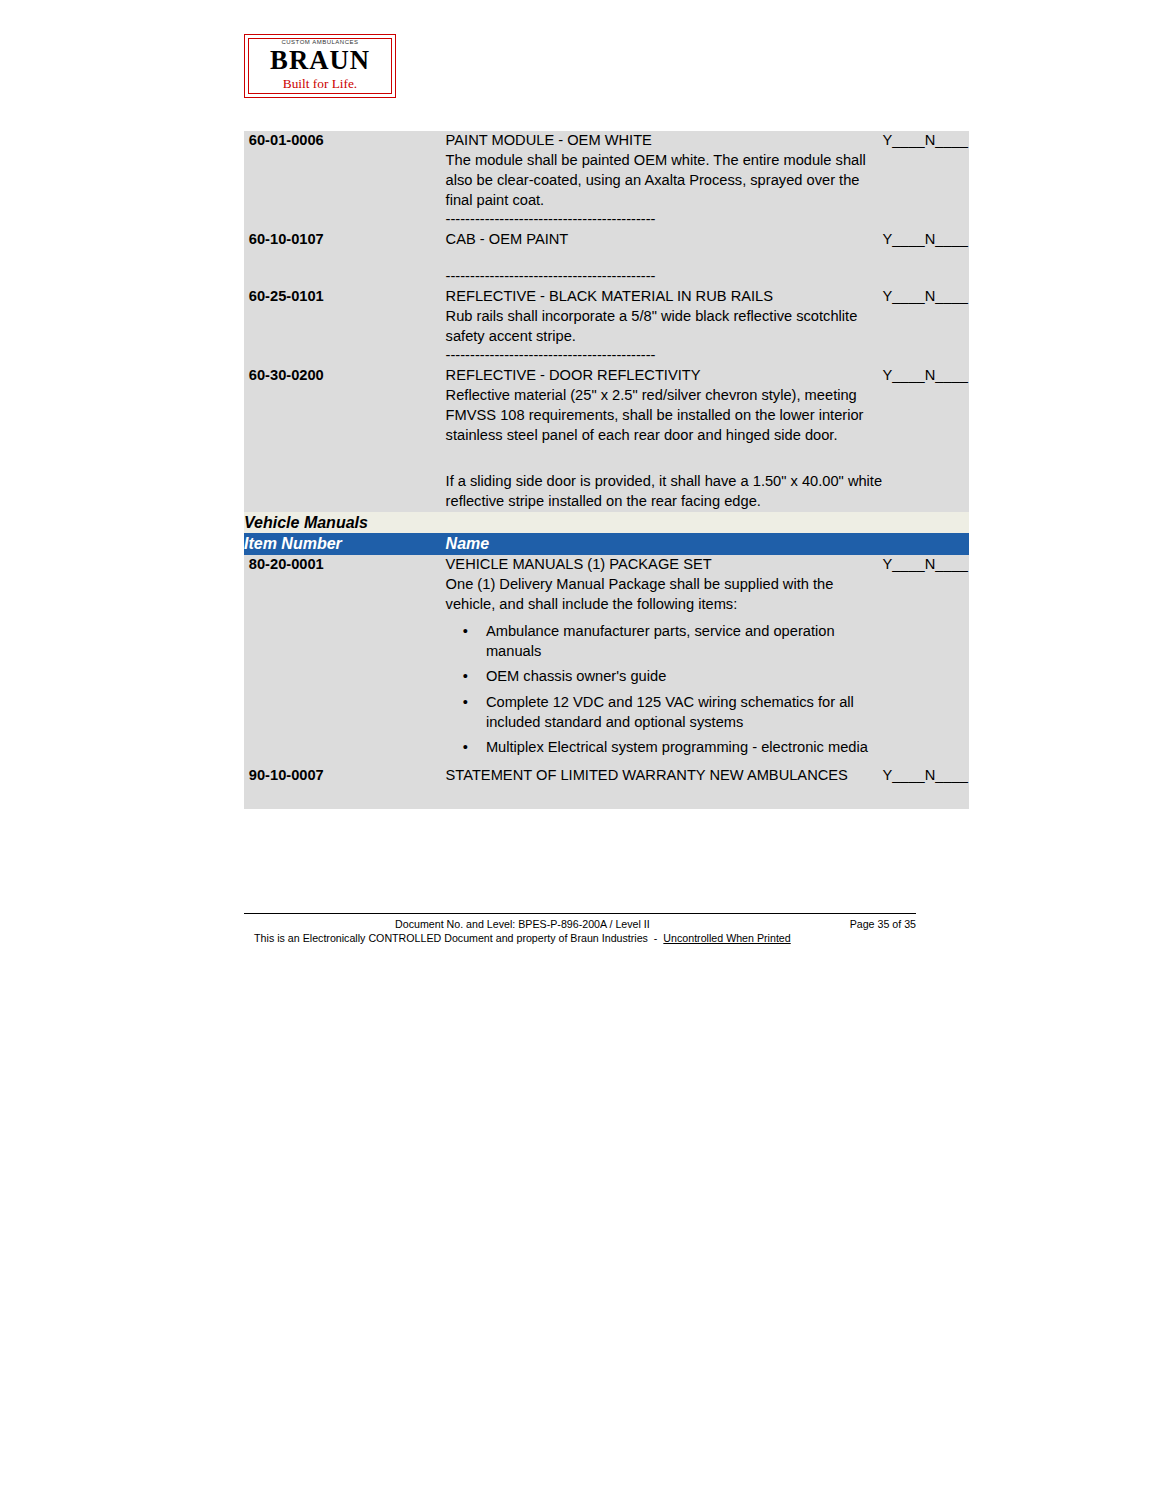CUSTOM AMBULANCES
BRAUN
Built for Life.
| 60-01-0006 | PAINT MODULE - OEM WHITE The module shall be painted OEM white. The entire module shall also be clear-coated, using an Axalta Process, sprayed over the final paint coat. ------------------------------------------- | Y____N____ |
| 60-10-0107 | CAB - OEM PAINT ------------------------------------------- | Y____N____ |
| 60-25-0101 | REFLECTIVE - BLACK MATERIAL IN RUB RAILS Rub rails shall incorporate a 5/8" wide black reflective scotchlite safety accent stripe. ------------------------------------------- | Y____N____ |
| 60-30-0200 | REFLECTIVE - DOOR REFLECTIVITY Reflective material (25" x 2.5" red/silver chevron style), meeting FMVSS 108 requirements, shall be installed on the lower interior stainless steel panel of each rear door and hinged side door. If a sliding side door is provided, it shall have a 1.50" x 40.00" white reflective stripe installed on the rear facing edge. | Y____N____ |
| Vehicle Manuals |
| Item Number | Name | |
| 80-20-0001 | VEHICLE MANUALS (1) PACKAGE SET One (1) Delivery Manual Package shall be supplied with the vehicle, and shall include the following items: Ambulance manufacturer parts, service and operation manuals OEM chassis owner's guide Complete 12 VDC and 125 VAC wiring schematics for all included standard and optional systems Multiplex Electrical system programming - electronic media | Y____N____ |
| 90-10-0007 | STATEMENT OF LIMITED WARRANTY NEW AMBULANCES | Y____N____ |
| Document No. and Level: BPES-P-896-200A / Level II | Page 35 of 35 |
| This is an Electronically CONTROLLED Document and property of Braun Industries - Uncontrolled When Printed | |